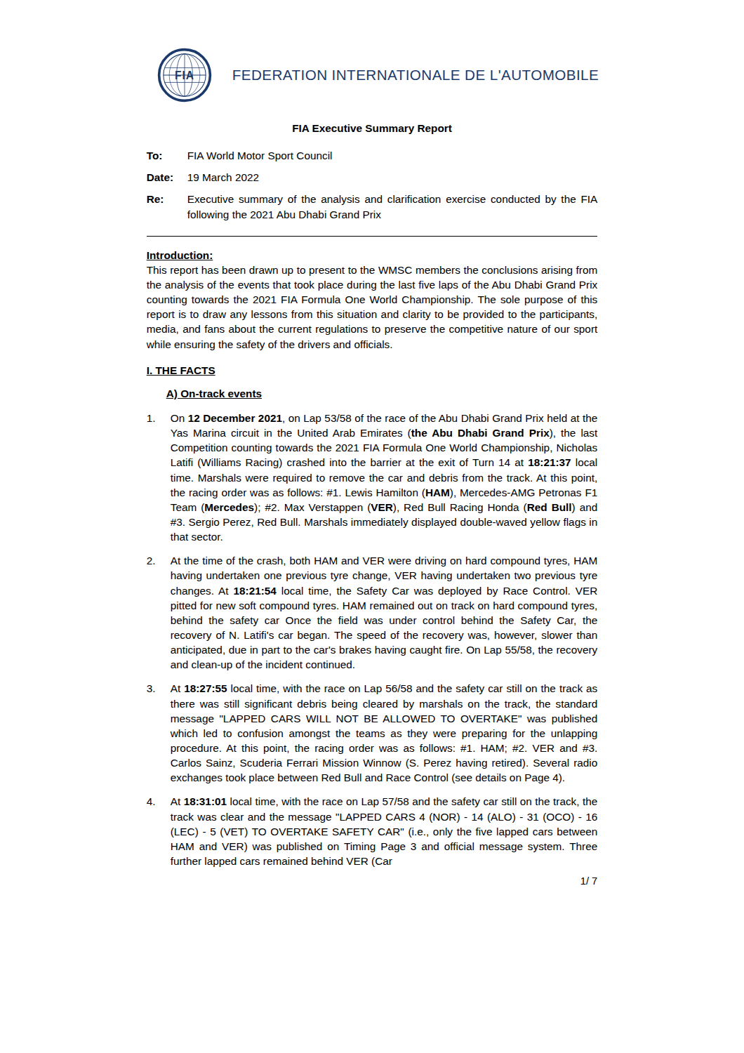FIA emblem FIA
FEDERATION INTERNATIONALE DE L'AUTOMOBILE
FIA Executive Summary Report
| To: | FIA World Motor Sport Council |
| Date: | 19 March 2022 |
| Re: | Executive summary of the analysis and clarification exercise conducted by the FIA following the 2021 Abu Dhabi Grand Prix |
Introduction:
This report has been drawn up to present to the WMSC members the conclusions arising from the analysis of the events that took place during the last five laps of the Abu Dhabi Grand Prix counting towards the 2021 FIA Formula One World Championship. The sole purpose of this report is to draw any lessons from this situation and clarity to be provided to the participants, media, and fans about the current regulations to preserve the competitive nature of our sport while ensuring the safety of the drivers and officials.
I. THE FACTS
A) On-track events
On 12 December 2021, on Lap 53/58 of the race of the Abu Dhabi Grand Prix held at the Yas Marina circuit in the United Arab Emirates (the Abu Dhabi Grand Prix), the last Competition counting towards the 2021 FIA Formula One World Championship, Nicholas Latifi (Williams Racing) crashed into the barrier at the exit of Turn 14 at 18:21:37 local time. Marshals were required to remove the car and debris from the track. At this point, the racing order was as follows: #1. Lewis Hamilton (HAM), Mercedes-AMG Petronas F1 Team (Mercedes); #2. Max Verstappen (VER), Red Bull Racing Honda (Red Bull) and #3. Sergio Perez, Red Bull. Marshals immediately displayed double-waved yellow flags in that sector.
At the time of the crash, both HAM and VER were driving on hard compound tyres, HAM having undertaken one previous tyre change, VER having undertaken two previous tyre changes. At 18:21:54 local time, the Safety Car was deployed by Race Control. VER pitted for new soft compound tyres. HAM remained out on track on hard compound tyres, behind the safety car Once the field was under control behind the Safety Car, the recovery of N. Latifi's car began. The speed of the recovery was, however, slower than anticipated, due in part to the car's brakes having caught fire. On Lap 55/58, the recovery and clean-up of the incident continued.
At 18:27:55 local time, with the race on Lap 56/58 and the safety car still on the track as there was still significant debris being cleared by marshals on the track, the standard message "LAPPED CARS WILL NOT BE ALLOWED TO OVERTAKE" was published which led to confusion amongst the teams as they were preparing for the unlapping procedure. At this point, the racing order was as follows: #1. HAM; #2. VER and #3. Carlos Sainz, Scuderia Ferrari Mission Winnow (S. Perez having retired). Several radio exchanges took place between Red Bull and Race Control (see details on Page 4).
At 18:31:01 local time, with the race on Lap 57/58 and the safety car still on the track, the track was clear and the message "LAPPED CARS 4 (NOR) - 14 (ALO) - 31 (OCO) - 16 (LEC) - 5 (VET) TO OVERTAKE SAFETY CAR" (i.e., only the five lapped cars between HAM and VER) was published on Timing Page 3 and official message system. Three further lapped cars remained behind VER (Car
1/ 7